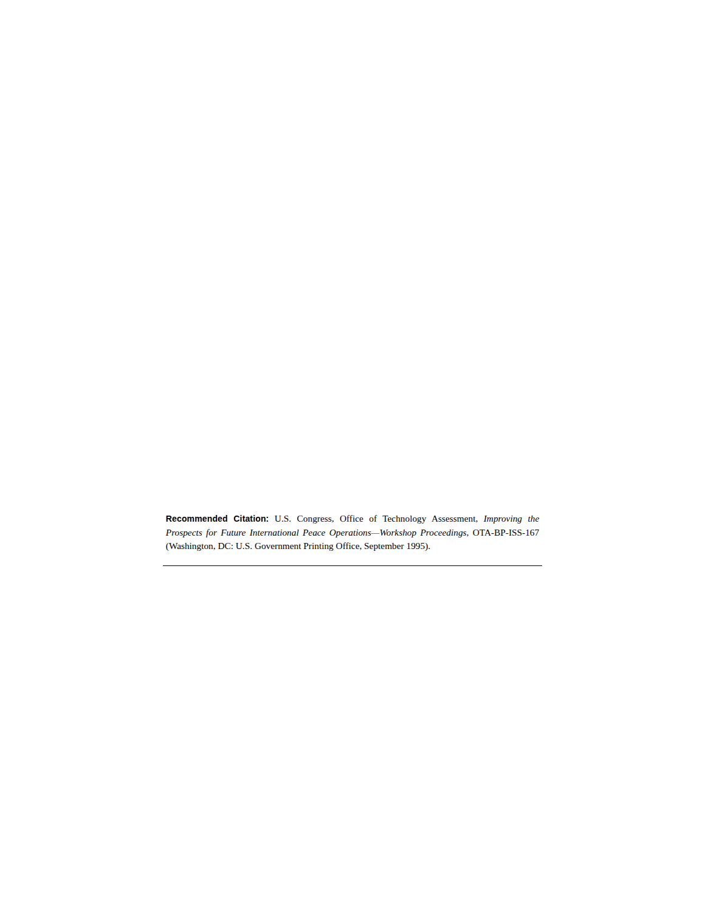Recommended Citation: U.S. Congress, Office of Technology Assessment, Improving the Prospects for Future International Peace Operations—Workshop Proceedings, OTA-BP-ISS-167 (Washington, DC: U.S. Government Printing Office, September 1995).